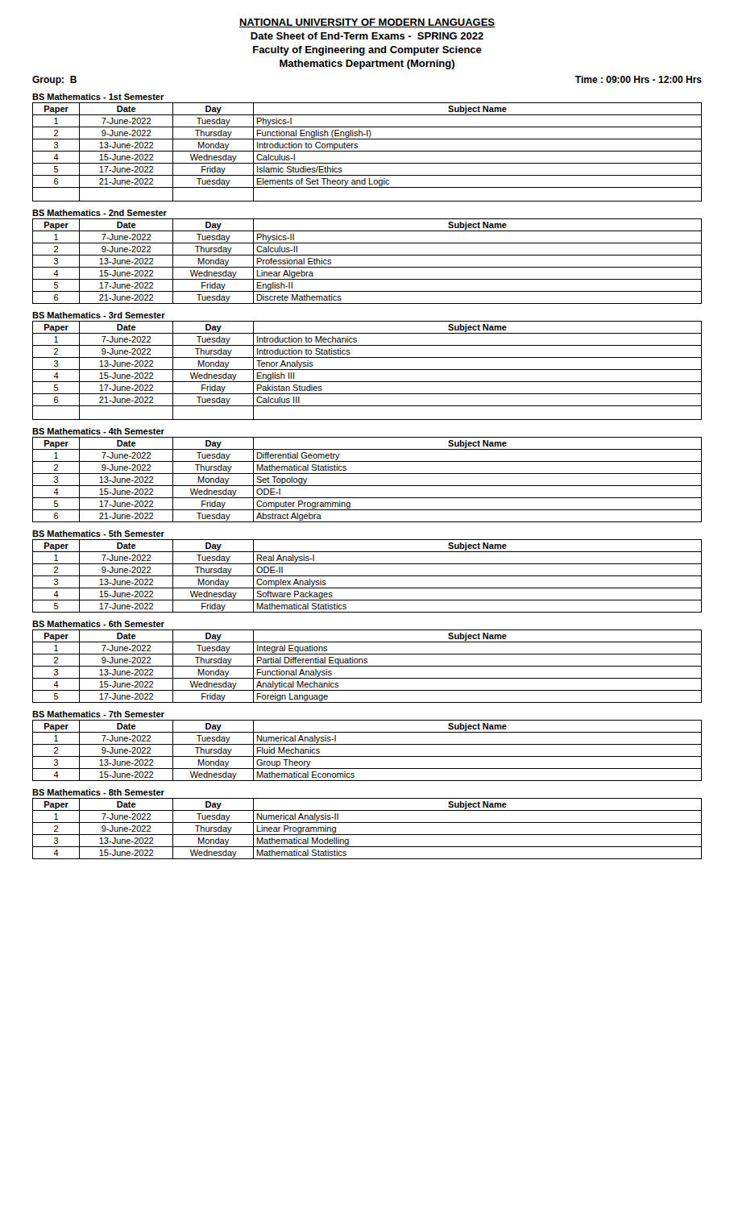NATIONAL UNIVERSITY OF MODERN LANGUAGES
Date Sheet of End-Term Exams - SPRING 2022
Faculty of Engineering and Computer Science
Mathematics Department (Morning)
Group: B Time : 09:00 Hrs - 12:00 Hrs
BS Mathematics - 1st Semester
| Paper | Date | Day | Subject Name |
| --- | --- | --- | --- |
| 1 | 7-June-2022 | Tuesday | Physics-I |
| 2 | 9-June-2022 | Thursday | Functional English (English-I) |
| 3 | 13-June-2022 | Monday | Introduction to Computers |
| 4 | 15-June-2022 | Wednesday | Calculus-I |
| 5 | 17-June-2022 | Friday | Islamic Studies/Ethics |
| 6 | 21-June-2022 | Tuesday | Elements of Set Theory and Logic |
BS Mathematics - 2nd Semester
| Paper | Date | Day | Subject Name |
| --- | --- | --- | --- |
| 1 | 7-June-2022 | Tuesday | Physics-II |
| 2 | 9-June-2022 | Thursday | Calculus-II |
| 3 | 13-June-2022 | Monday | Professional Ethics |
| 4 | 15-June-2022 | Wednesday | Linear Algebra |
| 5 | 17-June-2022 | Friday | English-II |
| 6 | 21-June-2022 | Tuesday | Discrete Mathematics |
BS Mathematics - 3rd Semester
| Paper | Date | Day | Subject Name |
| --- | --- | --- | --- |
| 1 | 7-June-2022 | Tuesday | Introduction to Mechanics |
| 2 | 9-June-2022 | Thursday | Introduction to Statistics |
| 3 | 13-June-2022 | Monday | Tenor Analysis |
| 4 | 15-June-2022 | Wednesday | English III |
| 5 | 17-June-2022 | Friday | Pakistan Studies |
| 6 | 21-June-2022 | Tuesday | Calculus III |
BS Mathematics - 4th Semester
| Paper | Date | Day | Subject Name |
| --- | --- | --- | --- |
| 1 | 7-June-2022 | Tuesday | Differential Geometry |
| 2 | 9-June-2022 | Thursday | Mathematical Statistics |
| 3 | 13-June-2022 | Monday | Set Topology |
| 4 | 15-June-2022 | Wednesday | ODE-I |
| 5 | 17-June-2022 | Friday | Computer Programming |
| 6 | 21-June-2022 | Tuesday | Abstract Algebra |
BS Mathematics - 5th Semester
| Paper | Date | Day | Subject Name |
| --- | --- | --- | --- |
| 1 | 7-June-2022 | Tuesday | Real Analysis-I |
| 2 | 9-June-2022 | Thursday | ODE-II |
| 3 | 13-June-2022 | Monday | Complex Analysis |
| 4 | 15-June-2022 | Wednesday | Software Packages |
| 5 | 17-June-2022 | Friday | Mathematical Statistics |
BS Mathematics - 6th Semester
| Paper | Date | Day | Subject Name |
| --- | --- | --- | --- |
| 1 | 7-June-2022 | Tuesday | Integral Equations |
| 2 | 9-June-2022 | Thursday | Partial Differential Equations |
| 3 | 13-June-2022 | Monday | Functional Analysis |
| 4 | 15-June-2022 | Wednesday | Analytical Mechanics |
| 5 | 17-June-2022 | Friday | Foreign Language |
BS Mathematics - 7th Semester
| Paper | Date | Day | Subject Name |
| --- | --- | --- | --- |
| 1 | 7-June-2022 | Tuesday | Numerical Analysis-I |
| 2 | 9-June-2022 | Thursday | Fluid Mechanics |
| 3 | 13-June-2022 | Monday | Group Theory |
| 4 | 15-June-2022 | Wednesday | Mathematical Economics |
BS Mathematics - 8th Semester
| Paper | Date | Day | Subject Name |
| --- | --- | --- | --- |
| 1 | 7-June-2022 | Tuesday | Numerical Analysis-II |
| 2 | 9-June-2022 | Thursday | Linear Programming |
| 3 | 13-June-2022 | Monday | Mathematical Modelling |
| 4 | 15-June-2022 | Wednesday | Mathematical Statistics |